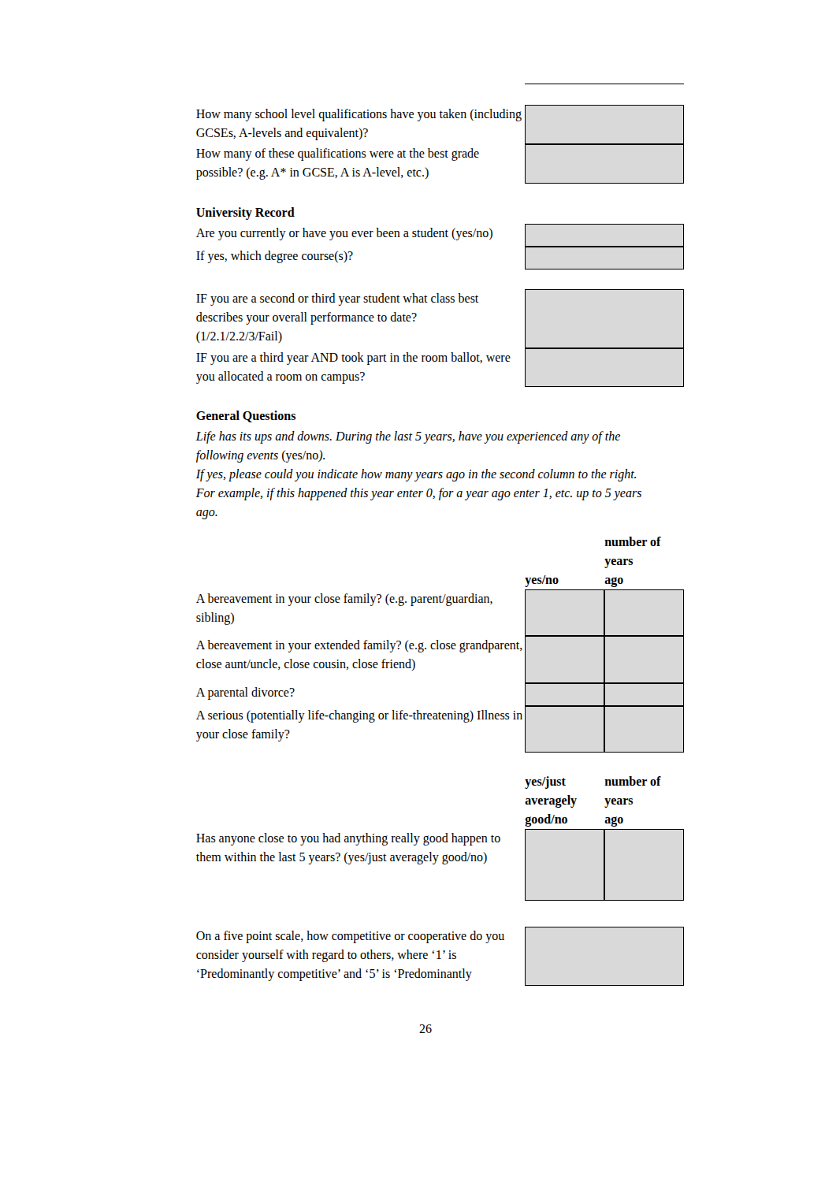| How many school level qualifications have you taken (including GCSEs, A-levels and equivalent)? | |
| How many of these qualifications were at the best grade possible? (e.g. A* in GCSE, A is A-level, etc.) | |
University Record
| Are you currently or have you ever been a student (yes/no) | |
| If yes, which degree course(s)? | |
| IF you are a second or third year student what class best describes your overall performance to date? (1/2.1/2.2/3/Fail) | |
| IF you are a third year AND took part in the room ballot, were you allocated a room on campus? | |
General Questions
Life has its ups and downs. During the last 5 years, have you experienced any of the following events (yes/no).
If yes, please could you indicate how many years ago in the second column to the right.
For example, if this happened this year enter 0, for a year ago enter 1, etc. up to 5 years ago.
| | | number of years |
| | yes/no | ago |
| A bereavement in your close family? (e.g. parent/guardian, sibling) | | |
| A bereavement in your extended family? (e.g. close grandparent, close aunt/uncle, close cousin, close friend) | | |
| A parental divorce? | | |
| A serious (potentially life-changing or life-threatening) Illness in your close family? | | |
| | yes/just averagely | number of years |
| | good/no | ago |
| Has anyone close to you had anything really good happen to them within the last 5 years? (yes/just averagely good/no) | | |
| On a five point scale, how competitive or cooperative do you consider yourself with regard to others, where ‘1’ is ‘Predominantly competitive’ and ‘5’ is ‘Predominantly | |
26